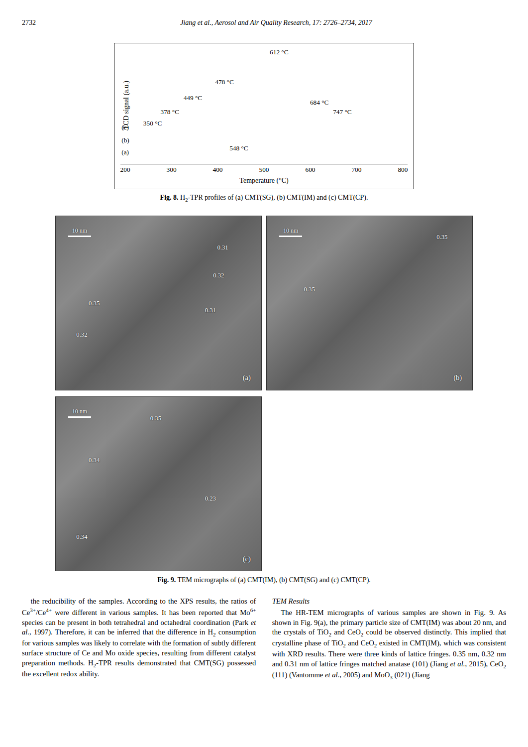2732 Jiang et al., Aerosol and Air Quality Research, 17: 2726–2734, 2017
TCD signal (a.u.) 612 °C 478 °C 449 °C 684 °C 747 °C 378 °C 350 °C 548 °C
(c)
(b)
(a)
200300400500600700800
Temperature (°C)
Fig. 8. H2-TPR profiles of (a) CMT(SG), (b) CMT(IM) and (c) CMT(CP).
10 nm 0.31 0.32 0.31 0.35 0.32 (a)
10 nm 0.35 0.35 (b)
10 nm 0.35 0.34 0.23 0.34 (c)
Fig. 9. TEM micrographs of (a) CMT(IM), (b) CMT(SG) and (c) CMT(CP).
the reducibility of the samples. According to the XPS results, the ratios of Ce3+/Ce4+ were different in various samples. It has been reported that Mo6+ species can be present in both tetrahedral and octahedral coordination (Park et al., 1997). Therefore, it can be inferred that the difference in H2 consumption for various samples was likely to correlate with the formation of subtly different surface structure of Ce and Mo oxide species, resulting from different catalyst preparation methods. H2-TPR results demonstrated that CMT(SG) possessed the excellent redox ability.
TEM Results
The HR-TEM micrographs of various samples are shown in Fig. 9. As shown in Fig. 9(a), the primary particle size of CMT(IM) was about 20 nm, and the crystals of TiO2 and CeO2 could be observed distinctly. This implied that crystalline phase of TiO2 and CeO2 existed in CMT(IM), which was consistent with XRD results. There were three kinds of lattice fringes. 0.35 nm, 0.32 nm and 0.31 nm of lattice fringes matched anatase (101) (Jiang et al., 2015), CeO2 (111) (Vantomme et al., 2005) and MoO3 (021) (Jiang